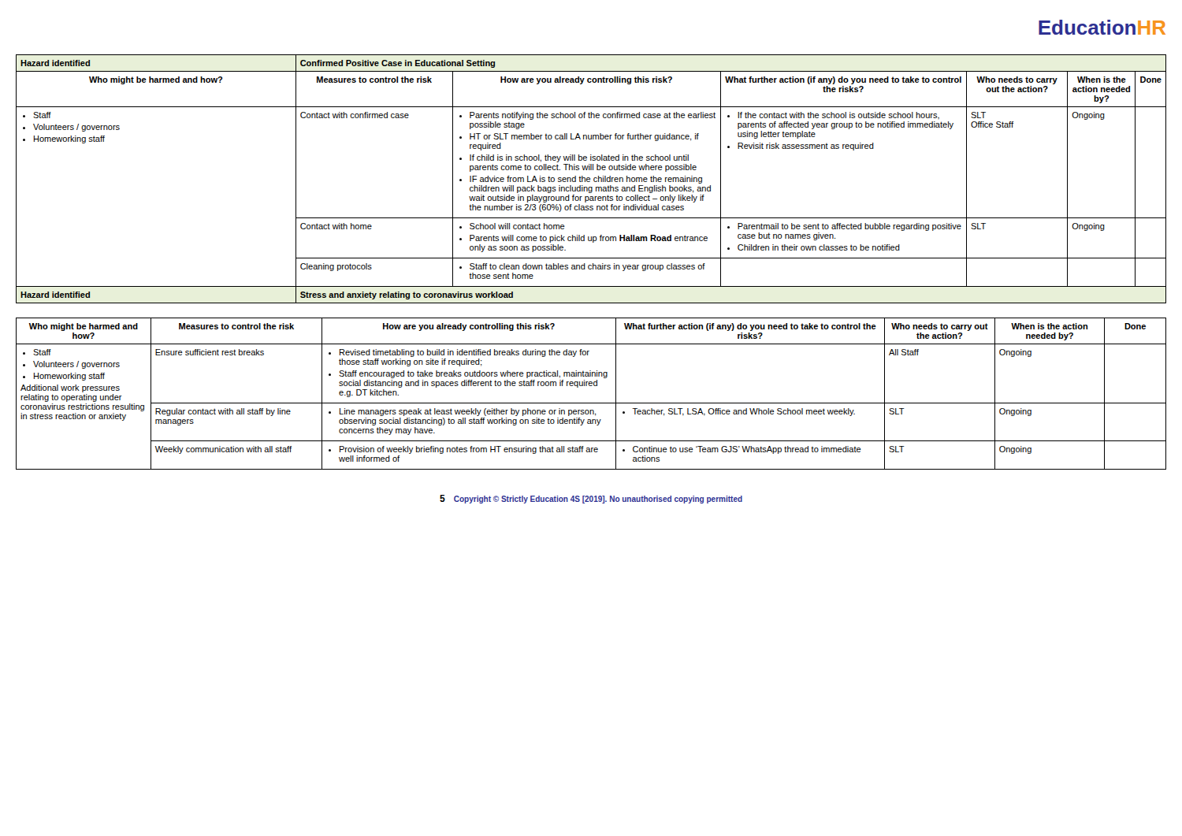Education HR
| Hazard identified | Confirmed Positive Case in Educational Setting |
| Who might be harmed and how? | Measures to control the risk | How are you already controlling this risk? | What further action (if any) do you need to take to control the risks? | Who needs to carry out the action? | When is the action needed by? | Done |
| Staff Volunteers / governors Homeworking staff | Contact with confirmed case | Parents notifying the school of the confirmed case at the earliest possible stage HT or SLT member to call LA number for further guidance, if required If child is in school, they will be isolated in the school until parents come to collect. This will be outside where possible IF advice from LA is to send the children home the remaining children will pack bags including maths and English books, and wait outside in playground for parents to collect – only likely if the number is 2/3 (60%) of class not for individual cases | If the contact with the school is outside school hours, parents of affected year group to be notified immediately using letter template Revisit risk assessment as required | SLT Office Staff | Ongoing | |
| Contact with home | School will contact home Parents will come to pick child up from Hallam Road entrance only as soon as possible. | Parentmail to be sent to affected bubble regarding positive case but no names given. Children in their own classes to be notified | SLT | Ongoing | |
| Cleaning protocols | Staff to clean down tables and chairs in year group classes of those sent home | | | | |
| Hazard identified | Stress and anxiety relating to coronavirus workload |
| Who might be harmed and how? | Measures to control the risk | How are you already controlling this risk? | What further action (if any) do you need to take to control the risks? | Who needs to carry out the action? | When is the action needed by? | Done |
| --- | --- | --- | --- | --- | --- | --- |
| Staff Volunteers / governors Homeworking staff Additional work pressures relating to operating under coronavirus restrictions resulting in stress reaction or anxiety | Ensure sufficient rest breaks | Revised timetabling to build in identified breaks during the day for those staff working on site if required; Staff encouraged to take breaks outdoors where practical, maintaining social distancing and in spaces different to the staff room if required e.g. DT kitchen. | | All Staff | Ongoing | |
| Regular contact with all staff by line managers | Line managers speak at least weekly (either by phone or in person, observing social distancing) to all staff working on site to identify any concerns they may have. | Teacher, SLT, LSA, Office and Whole School meet weekly. | SLT | Ongoing | |
| Weekly communication with all staff | Provision of weekly briefing notes from HT ensuring that all staff are well informed of | Continue to use ‘Team GJS’ WhatsApp thread to immediate actions | SLT | Ongoing | |
5 Copyright © Strictly Education 4S [2019]. No unauthorised copying permitted